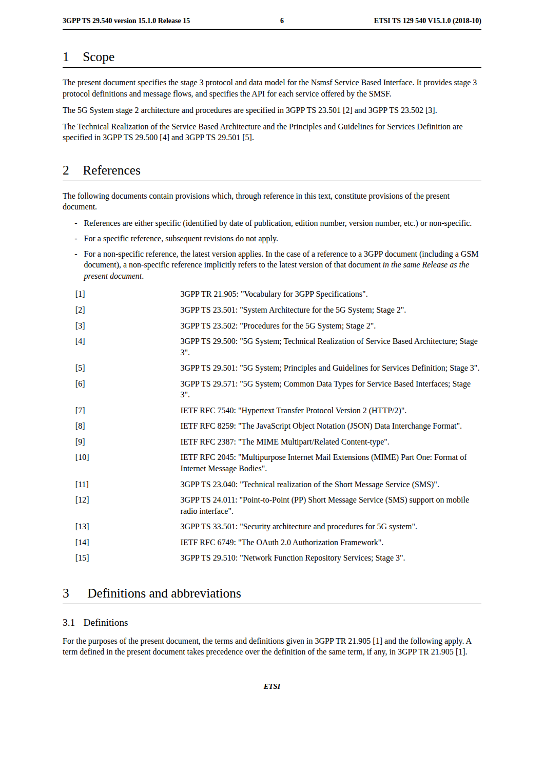3GPP TS 29.540 version 15.1.0 Release 15
6
ETSI TS 129 540 V15.1.0 (2018-10)
1 Scope
The present document specifies the stage 3 protocol and data model for the Nsmsf Service Based Interface. It provides stage 3 protocol definitions and message flows, and specifies the API for each service offered by the SMSF.
The 5G System stage 2 architecture and procedures are specified in 3GPP TS 23.501 [2] and 3GPP TS 23.502 [3].
The Technical Realization of the Service Based Architecture and the Principles and Guidelines for Services Definition are specified in 3GPP TS 29.500 [4] and 3GPP TS 29.501 [5].
2 References
The following documents contain provisions which, through reference in this text, constitute provisions of the present document.
References are either specific (identified by date of publication, edition number, version number, etc.) or non-specific.
For a specific reference, subsequent revisions do not apply.
For a non-specific reference, the latest version applies. In the case of a reference to a 3GPP document (including a GSM document), a non-specific reference implicitly refers to the latest version of that document in the same Release as the present document.
| [1] | 3GPP TR 21.905: "Vocabulary for 3GPP Specifications". |
| [2] | 3GPP TS 23.501: "System Architecture for the 5G System; Stage 2". |
| [3] | 3GPP TS 23.502: "Procedures for the 5G System; Stage 2". |
| [4] | 3GPP TS 29.500: "5G System; Technical Realization of Service Based Architecture; Stage 3". |
| [5] | 3GPP TS 29.501: "5G System; Principles and Guidelines for Services Definition; Stage 3". |
| [6] | 3GPP TS 29.571: "5G System; Common Data Types for Service Based Interfaces; Stage 3". |
| [7] | IETF RFC 7540: "Hypertext Transfer Protocol Version 2 (HTTP/2)". |
| [8] | IETF RFC 8259: "The JavaScript Object Notation (JSON) Data Interchange Format". |
| [9] | IETF RFC 2387: "The MIME Multipart/Related Content-type". |
| [10] | IETF RFC 2045: "Multipurpose Internet Mail Extensions (MIME) Part One: Format of Internet Message Bodies". |
| [11] | 3GPP TS 23.040: "Technical realization of the Short Message Service (SMS)". |
| [12] | 3GPP TS 24.011: "Point-to-Point (PP) Short Message Service (SMS) support on mobile radio interface". |
| [13] | 3GPP TS 33.501: "Security architecture and procedures for 5G system". |
| [14] | IETF RFC 6749: "The OAuth 2.0 Authorization Framework". |
| [15] | 3GPP TS 29.510: "Network Function Repository Services; Stage 3". |
3 Definitions and abbreviations
3.1 Definitions
For the purposes of the present document, the terms and definitions given in 3GPP TR 21.905 [1] and the following apply. A term defined in the present document takes precedence over the definition of the same term, if any, in 3GPP TR 21.905 [1].
ETSI